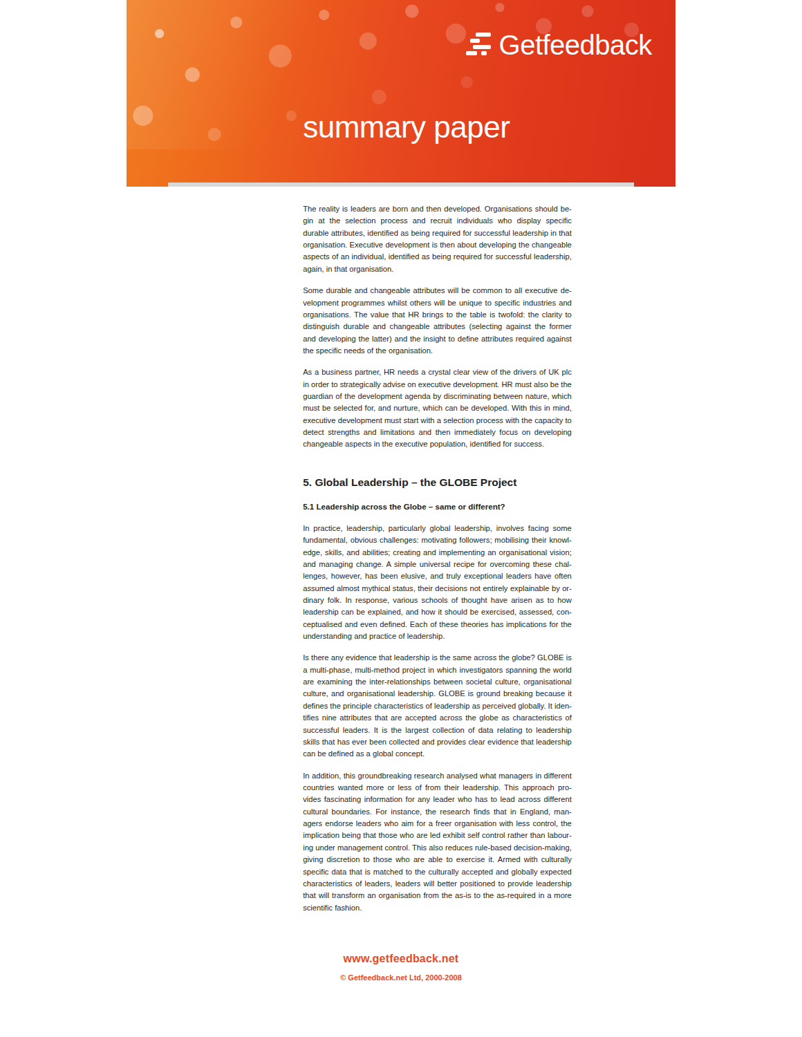Getfeedback
summary paper
The reality is leaders are born and then developed. Organisations should begin at the selection process and recruit individuals who display specific durable attributes, identified as being required for successful leadership in that organisation. Executive development is then about developing the changeable aspects of an individual, identified as being required for successful leadership, again, in that organisation.
Some durable and changeable attributes will be common to all executive development programmes whilst others will be unique to specific industries and organisations. The value that HR brings to the table is twofold: the clarity to distinguish durable and changeable attributes (selecting against the former and developing the latter) and the insight to define attributes required against the specific needs of the organisation.
As a business partner, HR needs a crystal clear view of the drivers of UK plc in order to strategically advise on executive development. HR must also be the guardian of the development agenda by discriminating between nature, which must be selected for, and nurture, which can be developed. With this in mind, executive development must start with a selection process with the capacity to detect strengths and limitations and then immediately focus on developing changeable aspects in the executive population, identified for success.
5. Global Leadership – the GLOBE Project
5.1 Leadership across the Globe – same or different?
In practice, leadership, particularly global leadership, involves facing some fundamental, obvious challenges: motivating followers; mobilising their knowledge, skills, and abilities; creating and implementing an organisational vision; and managing change. A simple universal recipe for overcoming these challenges, however, has been elusive, and truly exceptional leaders have often assumed almost mythical status, their decisions not entirely explainable by ordinary folk. In response, various schools of thought have arisen as to how leadership can be explained, and how it should be exercised, assessed, conceptualised and even defined. Each of these theories has implications for the understanding and practice of leadership.
Is there any evidence that leadership is the same across the globe? GLOBE is a multi-phase, multi-method project in which investigators spanning the world are examining the inter-relationships between societal culture, organisational culture, and organisational leadership. GLOBE is ground breaking because it defines the principle characteristics of leadership as perceived globally. It identifies nine attributes that are accepted across the globe as characteristics of successful leaders. It is the largest collection of data relating to leadership skills that has ever been collected and provides clear evidence that leadership can be defined as a global concept.
In addition, this groundbreaking research analysed what managers in different countries wanted more or less of from their leadership. This approach provides fascinating information for any leader who has to lead across different cultural boundaries. For instance, the research finds that in England, managers endorse leaders who aim for a freer organisation with less control, the implication being that those who are led exhibit self control rather than labouring under management control. This also reduces rule-based decision-making, giving discretion to those who are able to exercise it. Armed with culturally specific data that is matched to the culturally accepted and globally expected characteristics of leaders, leaders will better positioned to provide leadership that will transform an organisation from the as-is to the as-required in a more scientific fashion.
www.getfeedback.net
© Getfeedback.net Ltd, 2000-2008